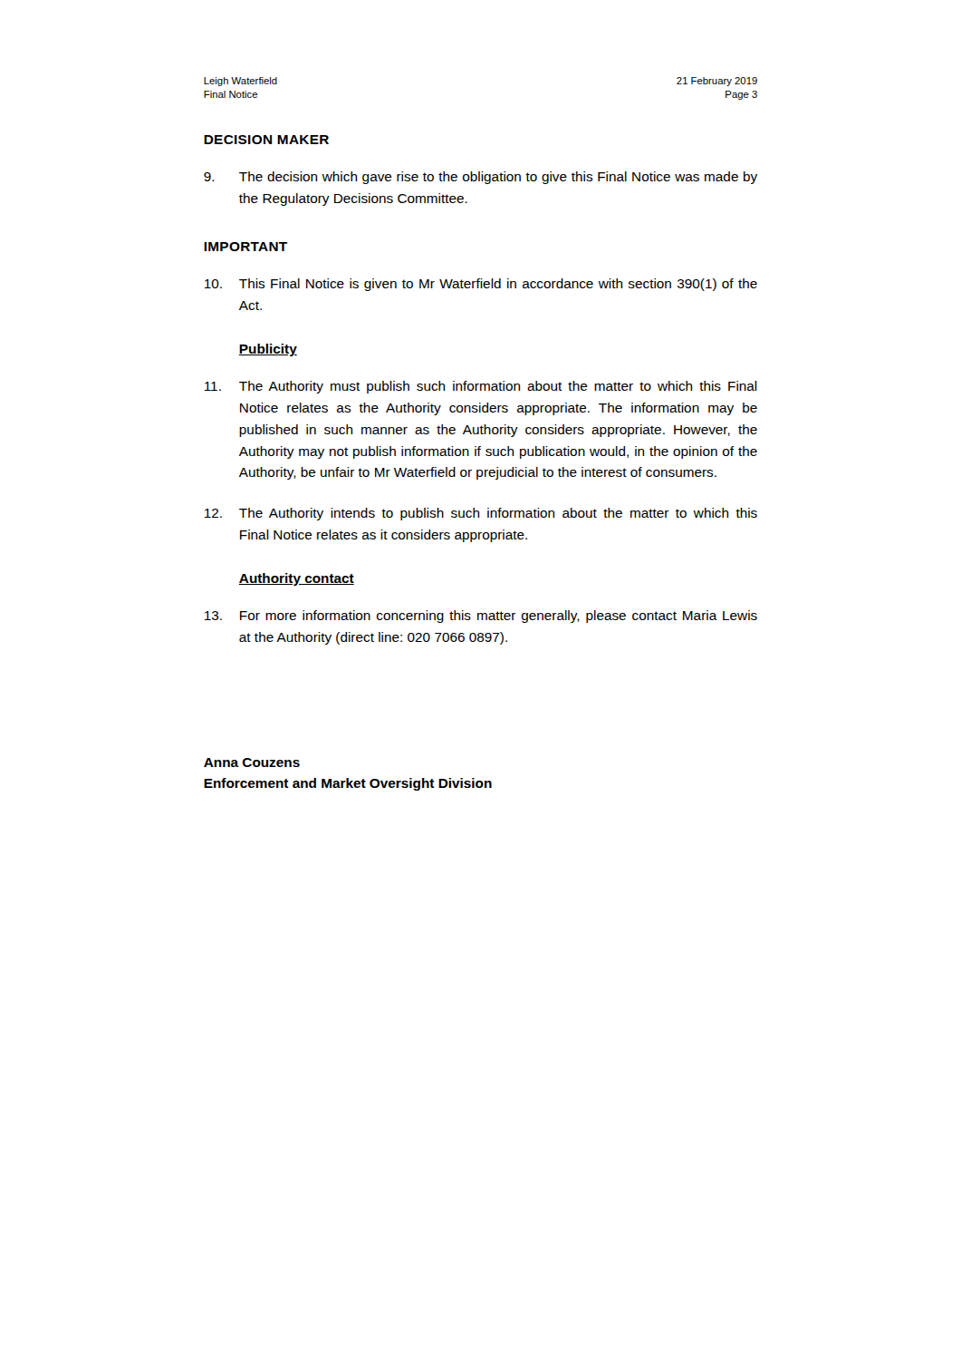Leigh Waterfield
Final Notice
21 February 2019
Page 3
DECISION MAKER
9. The decision which gave rise to the obligation to give this Final Notice was made by the Regulatory Decisions Committee.
IMPORTANT
10. This Final Notice is given to Mr Waterfield in accordance with section 390(1) of the Act.
Publicity
11. The Authority must publish such information about the matter to which this Final Notice relates as the Authority considers appropriate. The information may be published in such manner as the Authority considers appropriate. However, the Authority may not publish information if such publication would, in the opinion of the Authority, be unfair to Mr Waterfield or prejudicial to the interest of consumers.
12. The Authority intends to publish such information about the matter to which this Final Notice relates as it considers appropriate.
Authority contact
13. For more information concerning this matter generally, please contact Maria Lewis at the Authority (direct line: 020 7066 0897).
Anna Couzens
Enforcement and Market Oversight Division